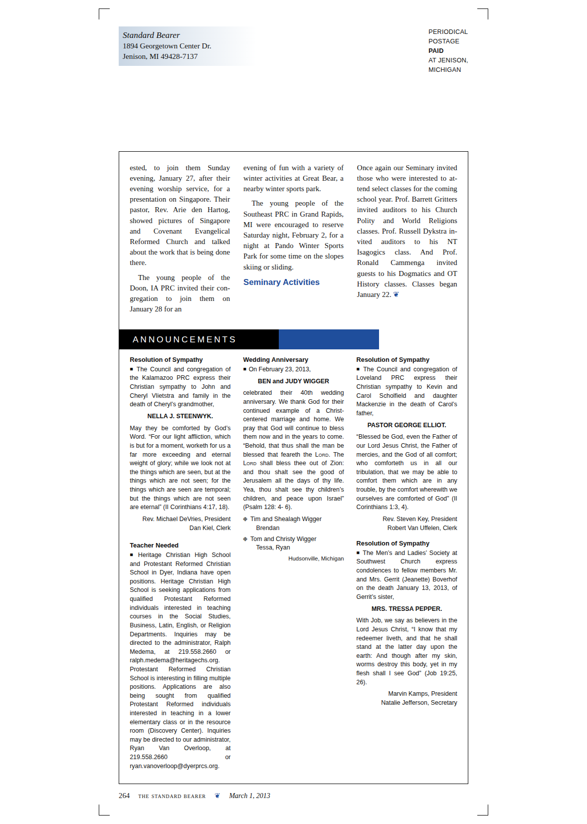Standard Bearer
1894 Georgetown Center Dr.
Jenison, MI 49428-7137
PERIODICAL
POSTAGE
PAID
AT JENISON,
MICHIGAN
ested, to join them Sunday evening, January 27, after their evening worship service, for a presentation on Singapore. Their pastor, Rev. Arie den Hartog, showed pictures of Singapore and Covenant Evangelical Reformed Church and talked about the work that is being done there.
The young people of the Doon, IA PRC invited their congregation to join them on January 28 for an
evening of fun with a variety of winter activities at Great Bear, a nearby winter sports park.
The young people of the Southeast PRC in Grand Rapids, MI were encouraged to reserve Saturday night, February 2, for a night at Pando Winter Sports Park for some time on the slopes skiing or sliding.
Seminary Activities
Once again our Seminary invited those who were interested to attend select classes for the coming school year. Prof. Barrett Gritters invited auditors to his Church Polity and World Religions classes. Prof. Russell Dykstra invited auditors to his NT Isagogics class. And Prof. Ronald Cammenga invited guests to his Dogmatics and OT History classes. Classes began January 22. ❦
ANNOUNCEMENTS
Resolution of Sympathy
The Council and congregation of the Kalamazoo PRC express their Christian sympathy to John and Cheryl Vlietstra and family in the death of Cheryl’s grandmother,
NELLA J. STEENWYK.
May they be comforted by God’s Word. “For our light affliction, which is but for a moment, worketh for us a far more exceeding and eternal weight of glory; while we look not at the things which are seen, but at the things which are not seen; for the things which are seen are temporal; but the things which are not seen are eternal” (II Corinthians 4:17, 18).
Rev. Michael DeVries, President
Dan Kiel, Clerk
Teacher Needed
Heritage Christian High School and Protestant Reformed Christian School in Dyer, Indiana have open positions. Heritage Christian High School is seeking applications from qualified Protestant Reformed individuals interested in teaching courses in the Social Studies, Business, Latin, English, or Religion Departments. Inquiries may be directed to the administrator, Ralph Medema, at 219.558.2660 or ralph.medema@heritagechs.org. Protestant Reformed Christian School is interesting in filling multiple positions. Applications are also being sought from qualified Protestant Reformed individuals interested in teaching in a lower elementary class or in the resource room (Discovery Center). Inquiries may be directed to our administrator, Ryan Van Overloop, at 219.558.2660 or ryan.vanoverloop@dyerprcs.org.
Wedding Anniversary
On February 23, 2013,
BEN and JUDY WIGGER
celebrated their 40th wedding anniversary. We thank God for their continued example of a Christ-centered marriage and home. We pray that God will continue to bless them now and in the years to come. “Behold, that thus shall the man be blessed that feareth the Lord. The Lord shall bless thee out of Zion: and thou shalt see the good of Jerusalem all the days of thy life. Yea, thou shalt see thy children’s children, and peace upon Israel” (Psalm 128: 4- 6).
Tim and Shealagh Wigger Brendan
Tom and Christy Wigger Tessa, Ryan
Hudsonville, Michigan
Resolution of Sympathy
The Council and congregation of Loveland PRC express their Christian sympathy to Kevin and Carol Scholfield and daughter Mackenzie in the death of Carol’s father,
PASTOR GEORGE ELLIOT.
“Blessed be God, even the Father of our Lord Jesus Christ, the Father of mercies, and the God of all comfort; who comforteth us in all our tribulation, that we may be able to comfort them which are in any trouble, by the comfort wherewith we ourselves are comforted of God” (II Corinthians 1:3, 4).
Rev. Steven Key, President
Robert Van Uffelen, Clerk
Resolution of Sympathy
The Men’s and Ladies’ Society at Southwest Church express condolences to fellow members Mr. and Mrs. Gerrit (Jeanette) Boverhof on the death January 13, 2013, of Gerrit’s sister,
MRS. TRESSA PEPPER.
With Job, we say as believers in the Lord Jesus Christ, “I know that my redeemer liveth, and that he shall stand at the latter day upon the earth: And though after my skin, worms destroy this body, yet in my flesh shall I see God” (Job 19:25, 26).
Marvin Kamps, President
Natalie Jefferson, Secretary
264 the standard bearer ❦ March 1, 2013